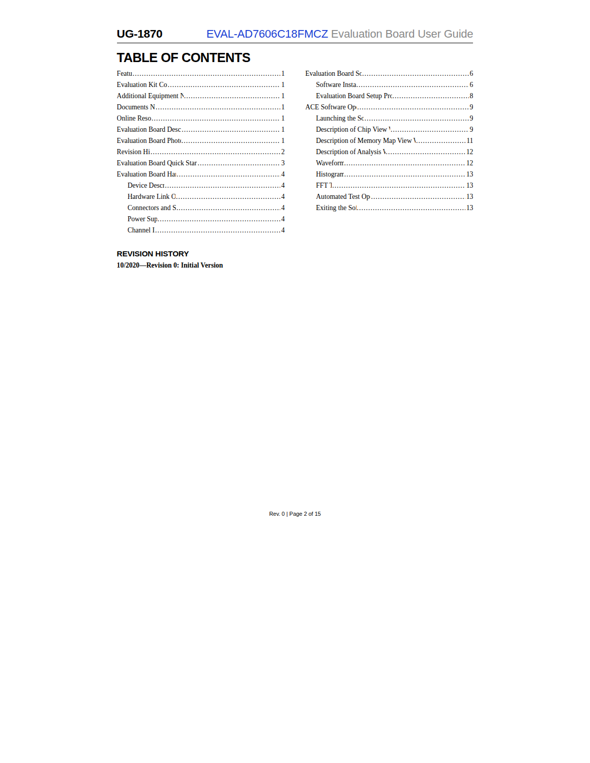UG-1870
EVAL-AD7606C18FMCZ Evaluation Board User Guide
TABLE OF CONTENTS
Features.................................................................................................. 1
Evaluation Kit Contents................................................................. 1
Additional Equipment Needed..................................................... 1
Documents Needed............................................................................. 1
Online Resources................................................................................ 1
Evaluation Board Description....................................................... 1
Evaluation Board Photograph....................................................... 1
Revision History................................................................................ 2
Evaluation Board Quick Start Guide............................................. 3
Evaluation Board Hardware........................................................... 4
Device Description......................................................................... 4
Hardware Link Options.............................................................. 4
Connectors and Sockets.............................................................. 4
Power Supplies.............................................................................. 4
Channel Input............................................................................... 4
Evaluation Board Software.............................................................. 6
Software Installation....................................................................... 6
Evaluation Board Setup Procedures........................................... 8
ACE Software Operation.................................................................. 9
Launching the Software............................................................... 9
Description of Chip View Window............................................ 9
Description of Memory Map View Window.......................... 11
Description of Analysis Window............................................. 12
Waveform Tab.............................................................................. 12
Histogram Tab.............................................................................. 13
FFT Tab....................................................................................... 13
Automated Test Operation....................................................... 13
Exiting the Software................................................................... 13
REVISION HISTORY
10/2020—Revision 0: Initial Version
Rev. 0 | Page 2 of 15